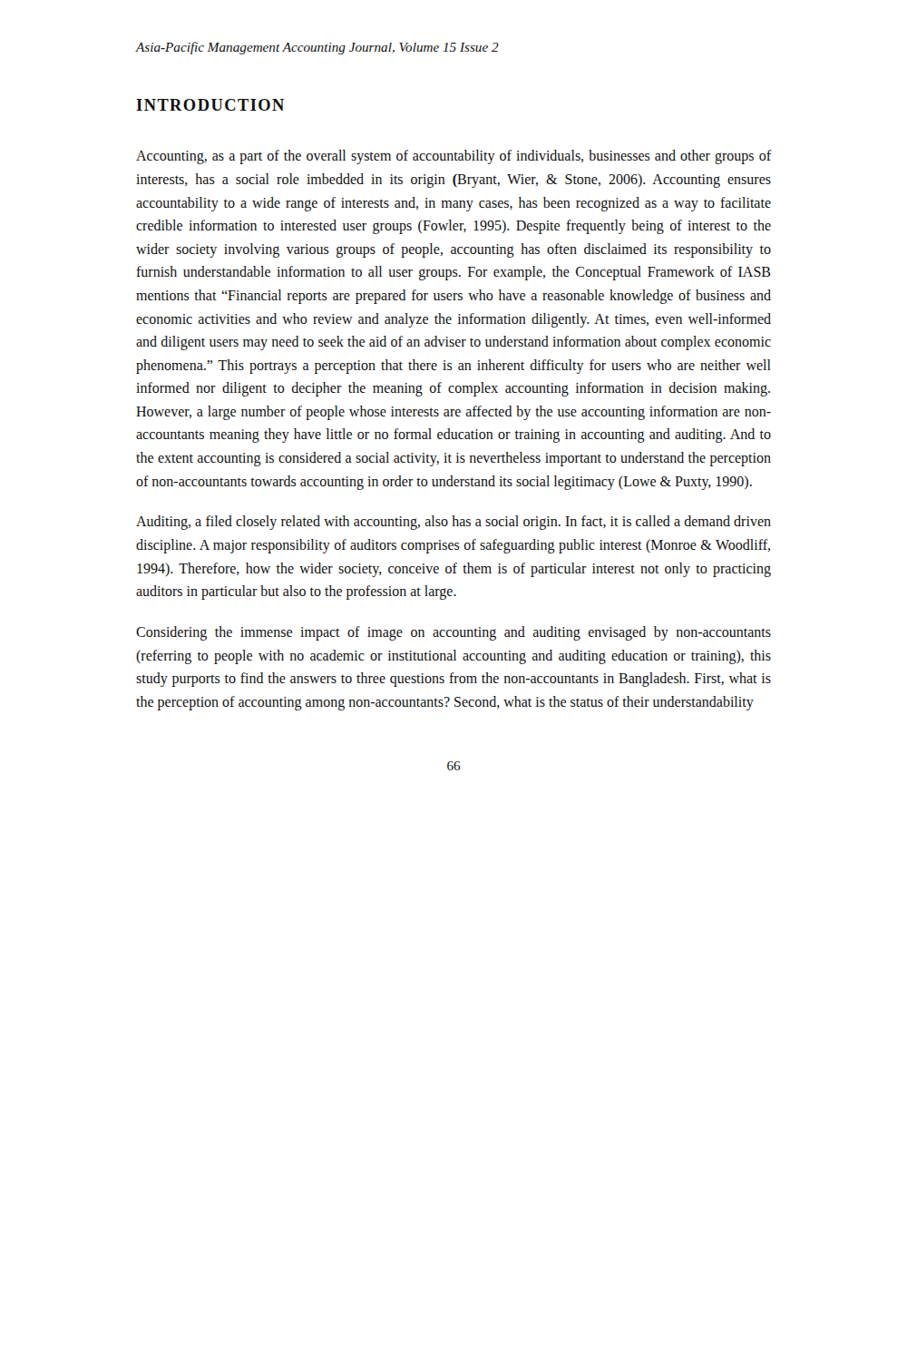Asia-Pacific Management Accounting Journal, Volume 15 Issue 2
Introduction
Accounting, as a part of the overall system of accountability of individuals, businesses and other groups of interests, has a social role imbedded in its origin (Bryant, Wier, & Stone, 2006). Accounting ensures accountability to a wide range of interests and, in many cases, has been recognized as a way to facilitate credible information to interested user groups (Fowler, 1995). Despite frequently being of interest to the wider society involving various groups of people, accounting has often disclaimed its responsibility to furnish understandable information to all user groups. For example, the Conceptual Framework of IASB mentions that “Financial reports are prepared for users who have a reasonable knowledge of business and economic activities and who review and analyze the information diligently. At times, even well-informed and diligent users may need to seek the aid of an adviser to understand information about complex economic phenomena.” This portrays a perception that there is an inherent difficulty for users who are neither well informed nor diligent to decipher the meaning of complex accounting information in decision making. However, a large number of people whose interests are affected by the use accounting information are non-accountants meaning they have little or no formal education or training in accounting and auditing. And to the extent accounting is considered a social activity, it is nevertheless important to understand the perception of non-accountants towards accounting in order to understand its social legitimacy (Lowe & Puxty, 1990).
Auditing, a filed closely related with accounting, also has a social origin. In fact, it is called a demand driven discipline. A major responsibility of auditors comprises of safeguarding public interest (Monroe & Woodliff, 1994). Therefore, how the wider society, conceive of them is of particular interest not only to practicing auditors in particular but also to the profession at large.
Considering the immense impact of image on accounting and auditing envisaged by non-accountants (referring to people with no academic or institutional accounting and auditing education or training), this study purports to find the answers to three questions from the non-accountants in Bangladesh. First, what is the perception of accounting among non-accountants? Second, what is the status of their understandability
66